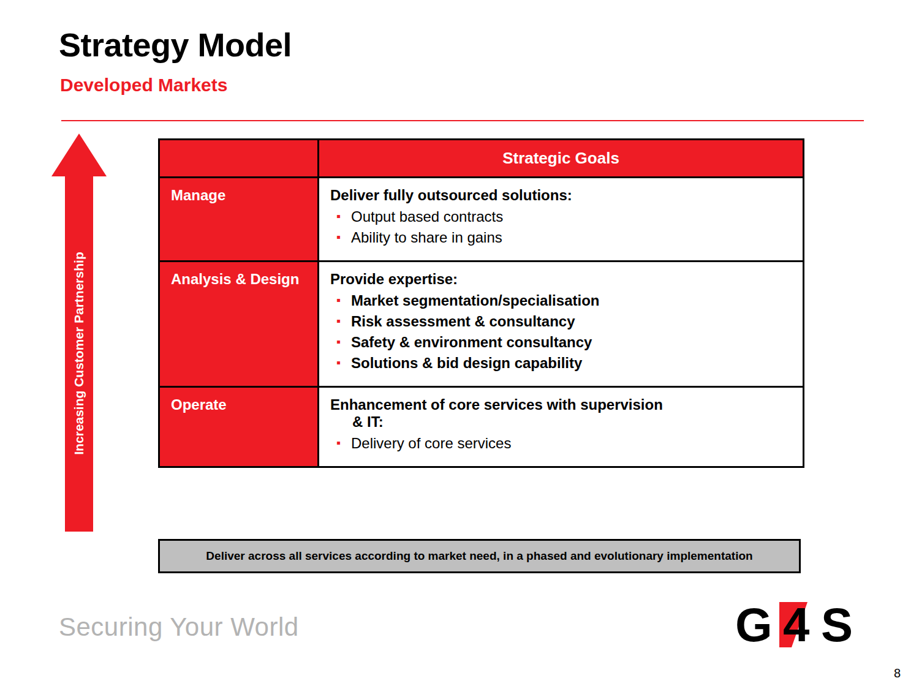Strategy Model
Developed Markets
Increasing Customer Partnership
| | Strategic Goals |
| Manage | Deliver fully outsourced solutions: Output based contracts Ability to share in gains |
| Analysis & Design | Provide expertise: Market segmentation/specialisation Risk assessment & consultancy Safety & environment consultancy Solutions & bid design capability |
| Operate | Enhancement of core services with supervision & IT: Delivery of core services |
Deliver across all services according to market need, in a phased and evolutionary implementation
Securing Your World
G 4 S
8